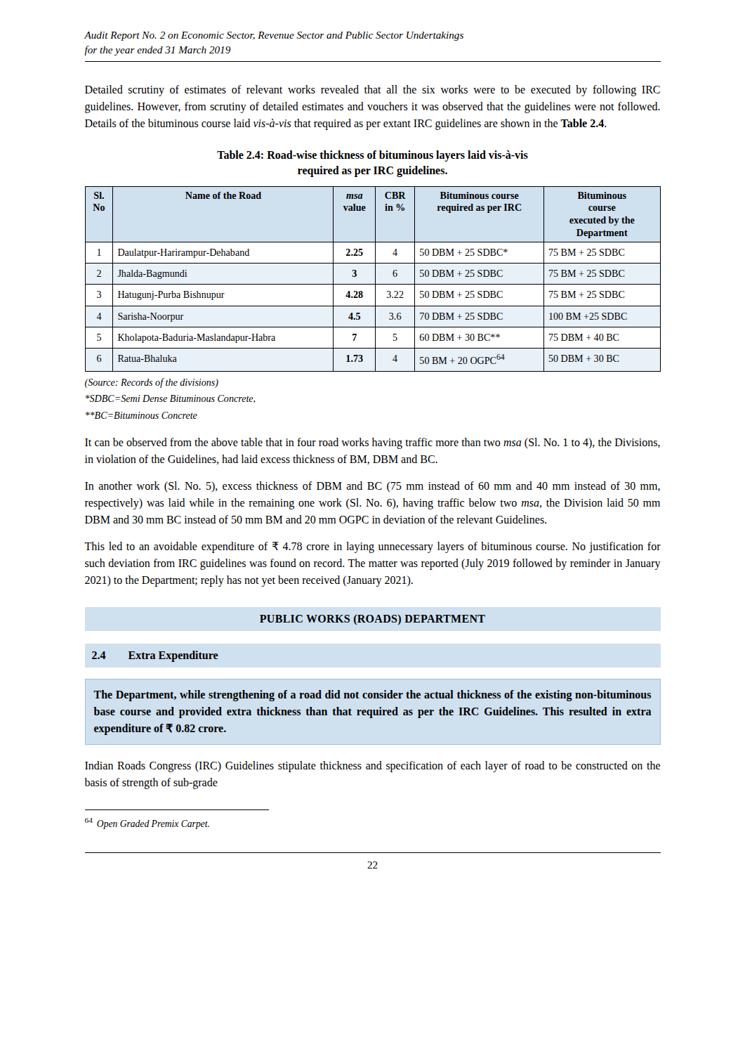Audit Report No. 2 on Economic Sector, Revenue Sector and Public Sector Undertakings
for the year ended 31 March 2019
Detailed scrutiny of estimates of relevant works revealed that all the six works were to be executed by following IRC guidelines. However, from scrutiny of detailed estimates and vouchers it was observed that the guidelines were not followed. Details of the bituminous course laid vis-à-vis that required as per extant IRC guidelines are shown in the Table 2.4.
Table 2.4: Road-wise thickness of bituminous layers laid vis-à-vis
required as per IRC guidelines.
| Sl. No | Name of the Road | msa value | CBR in % | Bituminous course required as per IRC | Bituminous course executed by the Department |
| --- | --- | --- | --- | --- | --- |
| 1 | Daulatpur-Harirampur-Dehaband | 2.25 | 4 | 50 DBM + 25 SDBC* | 75 BM + 25 SDBC |
| 2 | Jhalda-Bagmundi | 3 | 6 | 50 DBM + 25 SDBC | 75 BM + 25 SDBC |
| 3 | Hatugunj-Purba Bishnupur | 4.28 | 3.22 | 50 DBM + 25 SDBC | 75 BM + 25 SDBC |
| 4 | Sarisha-Noorpur | 4.5 | 3.6 | 70 DBM + 25 SDBC | 100 BM +25 SDBC |
| 5 | Kholapota-Baduria-Maslandapur-Habra | 7 | 5 | 60 DBM + 30 BC** | 75 DBM + 40 BC |
| 6 | Ratua-Bhaluka | 1.73 | 4 | 50 BM + 20 OGPC 64 | 50 DBM + 30 BC |
(Source: Records of the divisions)
*SDBC=Semi Dense Bituminous Concrete,
**BC=Bituminous Concrete
It can be observed from the above table that in four road works having traffic more than two msa (Sl. No. 1 to 4), the Divisions, in violation of the Guidelines, had laid excess thickness of BM, DBM and BC.
In another work (Sl. No. 5), excess thickness of DBM and BC (75 mm instead of 60 mm and 40 mm instead of 30 mm, respectively) was laid while in the remaining one work (Sl. No. 6), having traffic below two msa, the Division laid 50 mm DBM and 30 mm BC instead of 50 mm BM and 20 mm OGPC in deviation of the relevant Guidelines.
This led to an avoidable expenditure of ₹ 4.78 crore in laying unnecessary layers of bituminous course. No justification for such deviation from IRC guidelines was found on record. The matter was reported (July 2019 followed by reminder in January 2021) to the Department; reply has not yet been received (January 2021).
PUBLIC WORKS (ROADS) DEPARTMENT
2.4 Extra Expenditure
The Department, while strengthening of a road did not consider the actual thickness of the existing non-bituminous base course and provided extra thickness than that required as per the IRC Guidelines. This resulted in extra expenditure of ₹ 0.82 crore.
Indian Roads Congress (IRC) Guidelines stipulate thickness and specification of each layer of road to be constructed on the basis of strength of sub-grade
64Open Graded Premix Carpet.
22